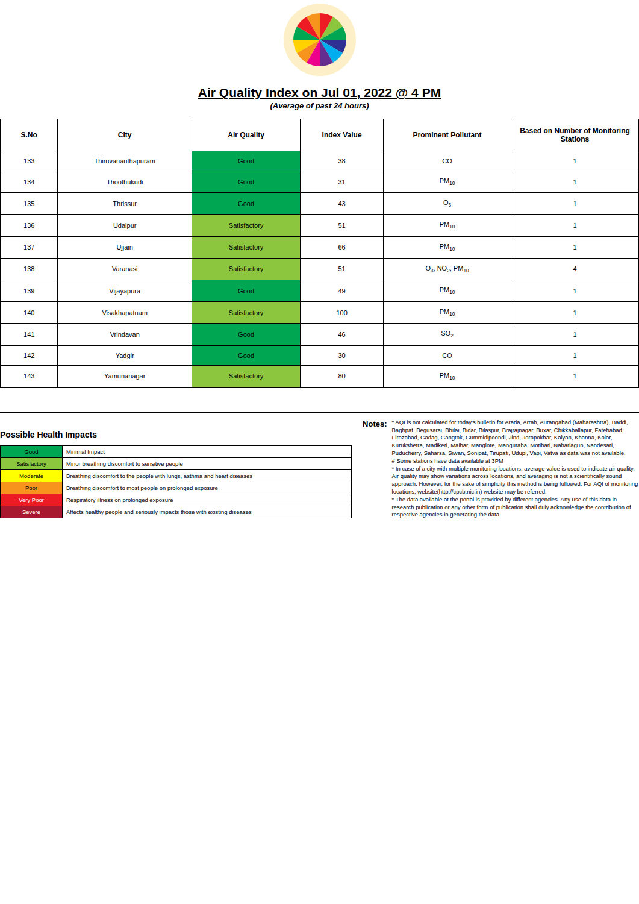Air Quality Index on Jul 01, 2022 @ 4 PM
(Average of past 24 hours)
| S.No | City | Air Quality | Index Value | Prominent Pollutant | Based on Number of Monitoring Stations |
| --- | --- | --- | --- | --- | --- |
| 133 | Thiruvananthapuram | Good | 38 | CO | 1 |
| 134 | Thoothukudi | Good | 31 | PM 10 | 1 |
| 135 | Thrissur | Good | 43 | O 3 | 1 |
| 136 | Udaipur | Satisfactory | 51 | PM 10 | 1 |
| 137 | Ujjain | Satisfactory | 66 | PM 10 | 1 |
| 138 | Varanasi | Satisfactory | 51 | O 3 , NO 2 , PM 10 | 4 |
| 139 | Vijayapura | Good | 49 | PM 10 | 1 |
| 140 | Visakhapatnam | Satisfactory | 100 | PM 10 | 1 |
| 141 | Vrindavan | Good | 46 | SO 2 | 1 |
| 142 | Yadgir | Good | 30 | CO | 1 |
| 143 | Yamunanagar | Satisfactory | 80 | PM 10 | 1 |
Possible Health Impacts
| Good | Minimal Impact |
| Satisfactory | Minor breathing discomfort to sensitive people |
| Moderate | Breathing discomfort to the people with lungs, asthma and heart diseases |
| Poor | Breathing discomfort to most people on prolonged exposure |
| Very Poor | Respiratory illness on prolonged exposure |
| Severe | Affects healthy people and seriously impacts those with existing diseases |
Notes:
* AQI is not calculated for today's bulletin for Araria, Arrah, Aurangabad (Maharashtra), Baddi, Baghpat, Begusarai, Bhilai, Bidar, Bilaspur, Brajrajnagar, Buxar, Chikkaballapur, Fatehabad, Firozabad, Gadag, Gangtok, Gummidipoondi, Jind, Jorapokhar, Kalyan, Khanna, Kolar, Kurukshetra, Madikeri, Maihar, Manglore, Manguraha, Motihari, Naharlagun, Nandesari, Puducherry, Saharsa, Siwan, Sonipat, Tirupati, Udupi, Vapi, Vatva as data was not available.
# Some stations have data available at 3PM
* In case of a city with multiple monitoring locations, average value is used to indicate air quality. Air quality may show variations across locations, and averaging is not a scientifically sound approach. However, for the sake of simplicity this method is being followed. For AQI of monitoring locations, website(http://cpcb.nic.in) website may be referred.
* The data available at the portal is provided by different agencies. Any use of this data in research publication or any other form of publication shall duly acknowledge the contribution of respective agencies in generating the data.